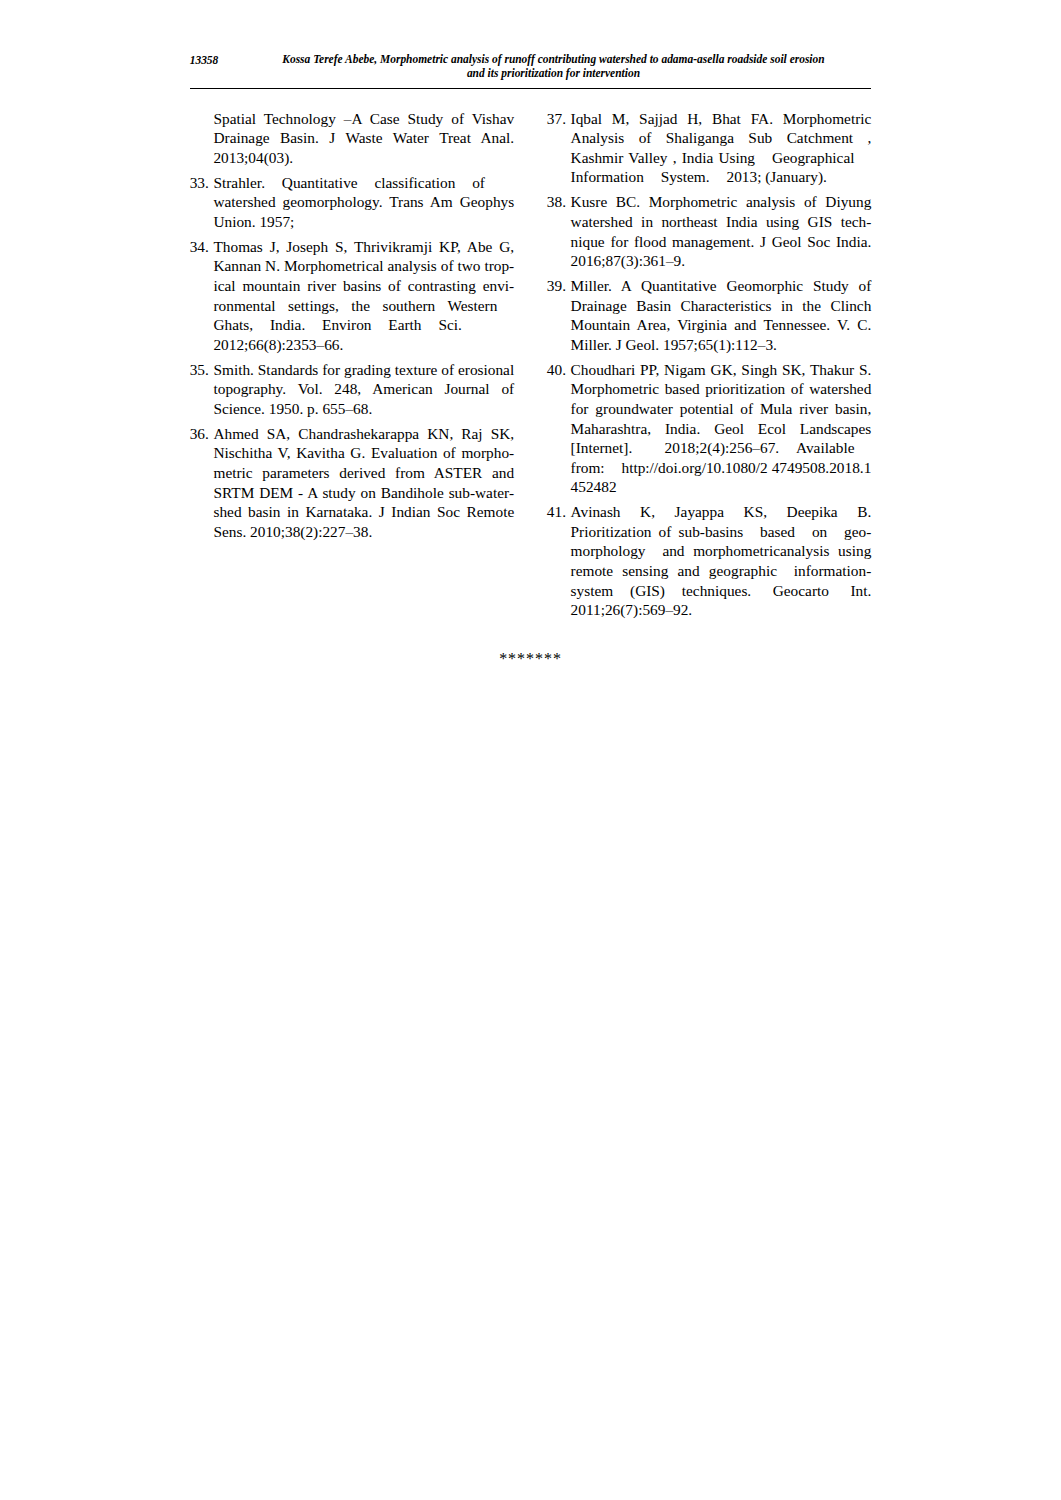13358
Kossa Terefe Abebe, Morphometric analysis of runoff contributing watershed to adama-asella roadside soil erosion
and its prioritization for intervention
Spatial Technology –A Case Study of Vishav Drainage Basin. J Waste Water Treat Anal. 2013;04(03).
33. Strahler. Quantitative classification of watershed geomorphology. Trans Am Geophys Union. 1957;
34. Thomas J, Joseph S, Thrivikramji KP, Abe G, Kannan N. Morphometrical analysis of two tropical mountain river basins of contrasting environmental settings, the southern Western Ghats, India. Environ Earth Sci. 2012;66(8):2353–66.
35. Smith. Standards for grading texture of erosional topography. Vol. 248, American Journal of Science. 1950. p. 655–68.
36. Ahmed SA, Chandrashekarappa KN, Raj SK, Nischitha V, Kavitha G. Evaluation of morphometric parameters derived from ASTER and SRTM DEM - A study on Bandihole sub-watershed basin in Karnataka. J Indian Soc Remote Sens. 2010;38(2):227–38.
37. Iqbal M, Sajjad H, Bhat FA. Morphometric Analysis of Shaliganga Sub Catchment , Kashmir Valley , India Using Geographical Information System. 2013; (January).
38. Kusre BC. Morphometric analysis of Diyung watershed in northeast India using GIS technique for flood management. J Geol Soc India. 2016;87(3):361–9.
39. Miller. A Quantitative Geomorphic Study of Drainage Basin Characteristics in the Clinch Mountain Area, Virginia and Tennessee. V. C. Miller. J Geol. 1957;65(1):112–3.
40. Choudhari PP, Nigam GK, Singh SK, Thakur S. Morphometric based prioritization of watershed for groundwater potential of Mula river basin, Maharashtra, India. Geol Ecol Landscapes [Internet]. 2018;2(4):256–67. Available from: http://doi.org/10.1080/2 4749508.2018.1452482
41. Avinash K, Jayappa KS, Deepika B. Prioritization of sub-basins based on geomorphology and morphometricanalysis using remote sensing and geographic informationsystem (GIS) techniques. Geocarto Int. 2011;26(7):569–92.
*******